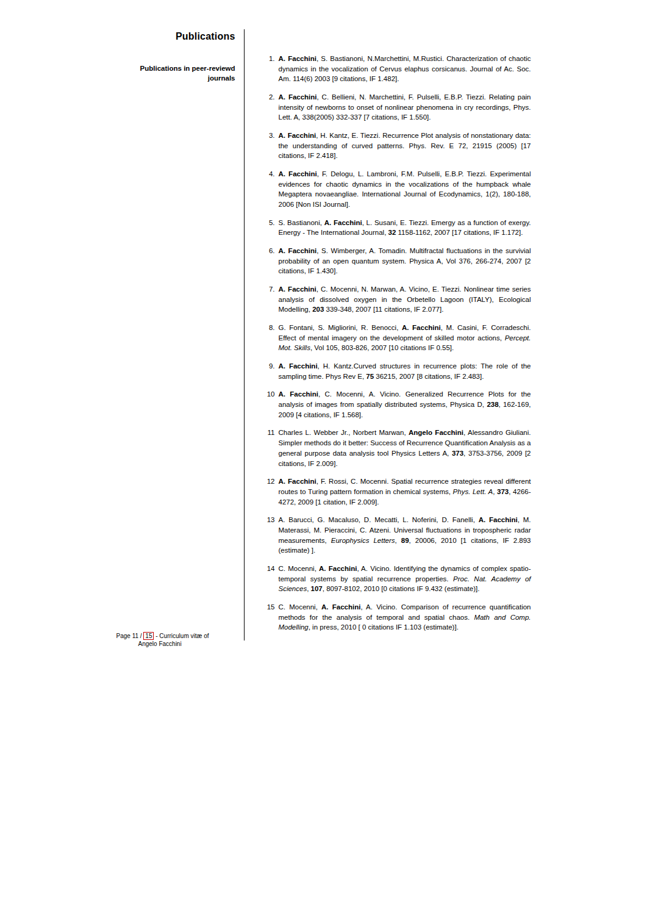Publications
Publications in peer-reviewd
journals
A. Facchini, S. Bastianoni, N.Marchettini, M.Rustici. Characterization of chaotic dynamics in the vocalization of Cervus elaphus corsicanus. Journal of Ac. Soc. Am. 114(6) 2003 [9 citations, IF 1.482].
A. Facchini, C. Bellieni, N. Marchettini, F. Pulselli, E.B.P. Tiezzi. Relating pain intensity of newborns to onset of nonlinear phenomena in cry recordings, Phys. Lett. A, 338(2005) 332-337 [7 citations, IF 1.550].
A. Facchini, H. Kantz, E. Tiezzi. Recurrence Plot analysis of nonstationary data: the understanding of curved patterns. Phys. Rev. E 72, 21915 (2005) [17 citations, IF 2.418].
A. Facchini, F. Delogu, L. Lambroni, F.M. Pulselli, E.B.P. Tiezzi. Experimental evidences for chaotic dynamics in the vocalizations of the humpback whale Megaptera novaeangliae. International Journal of Ecodynamics, 1(2), 180-188, 2006 [Non ISI Journal].
S. Bastianoni, A. Facchini, L. Susani, E. Tiezzi. Emergy as a function of exergy. Energy - The International Journal, 32 1158-1162, 2007 [17 citations, IF 1.172].
A. Facchini, S. Wimberger, A. Tomadin. Multifractal fluctuations in the survivial probability of an open quantum system. Physica A, Vol 376, 266-274, 2007 [2 citations, IF 1.430].
A. Facchini, C. Mocenni, N. Marwan, A. Vicino, E. Tiezzi. Nonlinear time series analysis of dissolved oxygen in the Orbetello Lagoon (ITALY), Ecological Modelling, 203 339-348, 2007 [11 citations, IF 2.077].
G. Fontani, S. Migliorini, R. Benocci, A. Facchini, M. Casini, F. Corradeschi. Effect of mental imagery on the development of skilled motor actions, Percept. Mot. Skills, Vol 105, 803-826, 2007 [10 citations IF 0.55].
A. Facchini, H. Kantz.Curved structures in recurrence plots: The role of the sampling time. Phys Rev E, 75 36215, 2007 [8 citations, IF 2.483].
A. Facchini, C. Mocenni, A. Vicino. Generalized Recurrence Plots for the analysis of images from spatially distributed systems, Physica D, 238, 162-169, 2009 [4 citations, IF 1.568].
Charles L. Webber Jr., Norbert Marwan, Angelo Facchini, Alessandro Giuliani. Simpler methods do it better: Success of Recurrence Quantification Analysis as a general purpose data analysis tool Physics Letters A, 373, 3753-3756, 2009 [2 citations, IF 2.009].
A. Facchini, F. Rossi, C. Mocenni. Spatial recurrence strategies reveal different routes to Turing pattern formation in chemical systems, Phys. Lett. A, 373, 4266-4272, 2009 [1 citation, IF 2.009].
A. Barucci, G. Macaluso, D. Mecatti, L. Noferini, D. Fanelli, A. Facchini, M. Materassi, M. Pieraccini, C. Atzeni. Universal fluctuations in tropospheric radar measurements, Europhysics Letters, 89, 20006, 2010 [1 citations, IF 2.893 (estimate) ].
C. Mocenni, A. Facchini, A. Vicino. Identifying the dynamics of complex spatio-temporal systems by spatial recurrence properties. Proc. Nat. Academy of Sciences, 107, 8097-8102, 2010 [0 citations IF 9.432 (estimate)].
C. Mocenni, A. Facchini, A. Vicino. Comparison of recurrence quantification methods for the analysis of temporal and spatial chaos. Math and Comp. Modelling, in press, 2010 [ 0 citations IF 1.103 (estimate)].
Page 11 / 15 - Curriculum vitæ of
Angelo Facchini